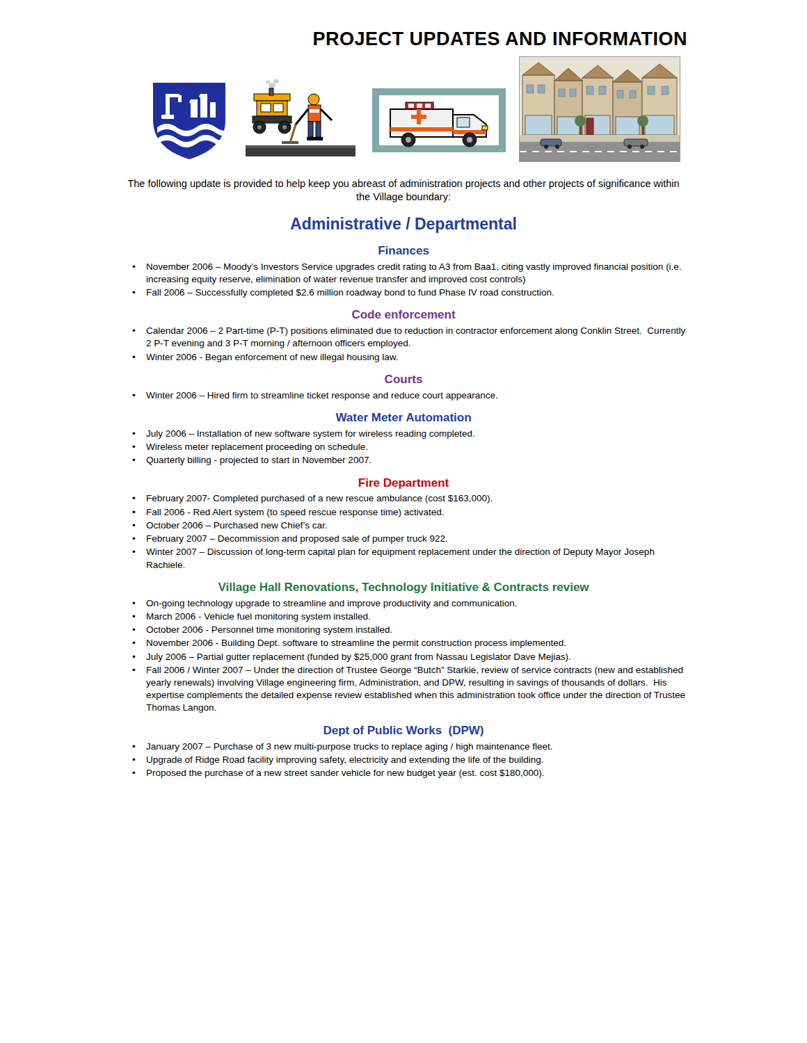PROJECT UPDATES AND INFORMATION
The following update is provided to help keep you abreast of administration projects and other projects of significance within the Village boundary:
Administrative / Departmental
Finances
November 2006 – Moody’s Investors Service upgrades credit rating to A3 from Baa1, citing vastly improved financial position (i.e. increasing equity reserve, elimination of water revenue transfer and improved cost controls)
Fall 2006 – Successfully completed $2.6 million roadway bond to fund Phase IV road construction.
Code enforcement
Calendar 2006 – 2 Part-time (P-T) positions eliminated due to reduction in contractor enforcement along Conklin Street. Currently 2 P-T evening and 3 P-T morning / afternoon officers employed.
Winter 2006 - Began enforcement of new illegal housing law.
Courts
Winter 2006 – Hired firm to streamline ticket response and reduce court appearance.
Water Meter Automation
July 2006 – Installation of new software system for wireless reading completed.
Wireless meter replacement proceeding on schedule.
Quarterly billing - projected to start in November 2007.
Fire Department
February 2007- Completed purchased of a new rescue ambulance (cost $163,000).
Fall 2006 - Red Alert system (to speed rescue response time) activated.
October 2006 – Purchased new Chief’s car.
February 2007 – Decommission and proposed sale of pumper truck 922.
Winter 2007 – Discussion of long-term capital plan for equipment replacement under the direction of Deputy Mayor Joseph Rachiele.
Village Hall Renovations, Technology Initiative & Contracts review
On-going technology upgrade to streamline and improve productivity and communication.
March 2006 - Vehicle fuel monitoring system installed.
October 2006 - Personnel time monitoring system installed.
November 2006 - Building Dept. software to streamline the permit construction process implemented.
July 2006 – Partial gutter replacement (funded by $25,000 grant from Nassau Legislator Dave Mejias).
Fall 2006 / Winter 2007 – Under the direction of Trustee George “Butch” Starkie, review of service contracts (new and established yearly renewals) involving Village engineering firm, Administration, and DPW, resulting in savings of thousands of dollars. His expertise complements the detailed expense review established when this administration took office under the direction of Trustee Thomas Langon.
Dept of Public Works (DPW)
January 2007 – Purchase of 3 new multi-purpose trucks to replace aging / high maintenance fleet.
Upgrade of Ridge Road facility improving safety, electricity and extending the life of the building.
Proposed the purchase of a new street sander vehicle for new budget year (est. cost $180,000).